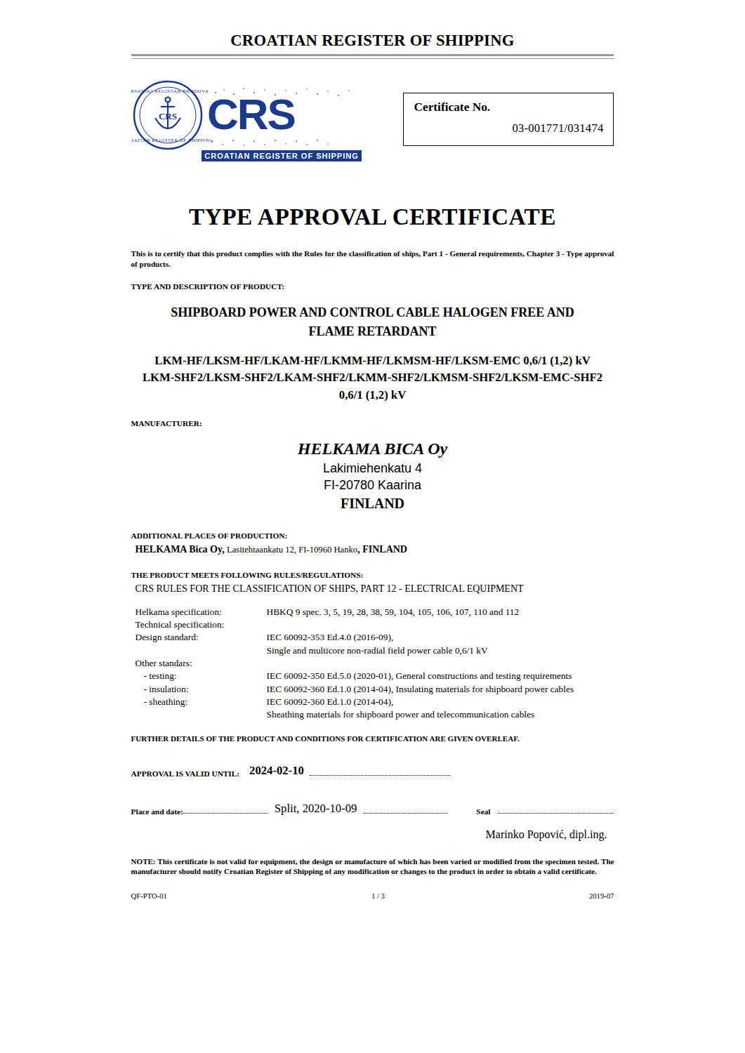CROATIAN REGISTER OF SHIPPING
HRVATSKI REGISTAR BRODOVA CROATIAN REGISTER OF SHIPPING CRS CRS CROATIAN REGISTER OF SHIPPING
Certificate No.
03-001771/031474
TYPE APPROVAL CERTIFICATE
This is to certify that this product complies with the Rules for the classification of ships, Part 1 - General requirements, Chapter 3 - Type approval of products.
TYPE AND DESCRIPTION OF PRODUCT:
SHIPBOARD POWER AND CONTROL CABLE HALOGEN FREE AND
FLAME RETARDANT
LKM-HF/LKSM-HF/LKAM-HF/LKMM-HF/LKMSM-HF/LKSM-EMC 0,6/1 (1,2) kV
LKM-SHF2/LKSM-SHF2/LKAM-SHF2/LKMM-SHF2/LKMSM-SHF2/LKSM-EMC-SHF2 0,6/1 (1,2) kV
MANUFACTURER:
HELKAMA BICA Oy
Lakimiehenkatu 4
FI-20780 Kaarina
FINLAND
ADDITIONAL PLACES OF PRODUCTION:
HELKAMA Bica Oy, Lasitehtaankatu 12, FI-10960 Hanko, FINLAND
THE PRODUCT MEETS FOLLOWING RULES/REGULATIONS:
CRS RULES FOR THE CLASSIFICATION OF SHIPS, PART 12 - ELECTRICAL EQUIPMENT
| Helkama specification: | HBKQ 9 spec. 3, 5, 19, 28, 38, 59, 104, 105, 106, 107, 110 and 112 |
| Technical specification: | |
| Design standard: | IEC 60092-353 Ed.4.0 (2016-09), |
| | Single and multicore non-radial field power cable 0,6/1 kV |
| Other standars: | |
| - testing: | IEC 60092-350 Ed.5.0 (2020-01), General constructions and testing requirements |
| - insulation: | IEC 60092-360 Ed.1.0 (2014-04), Insulating materials for shipboard power cables |
| - sheathing: | IEC 60092-360 Ed.1.0 (2014-04), |
| | Sheathing materials for shipboard power and telecommunication cables |
FURTHER DETAILS OF THE PRODUCT AND CONDITIONS FOR CERTIFICATION ARE GIVEN OVERLEAF.
APPROVAL IS VALID UNTIL: 2024-02-10
Place and date: Split, 2020-10-09 Seal
Marinko Popović, dipl.ing.
NOTE: This certificate is not valid for equipment, the design or manufacture of which has been varied or modified from the specimen tested. The manufacturer should notify Croatian Register of Shipping of any modification or changes to the product in order to obtain a valid certificate.
QF-PTO-01
1 / 3
2019-07